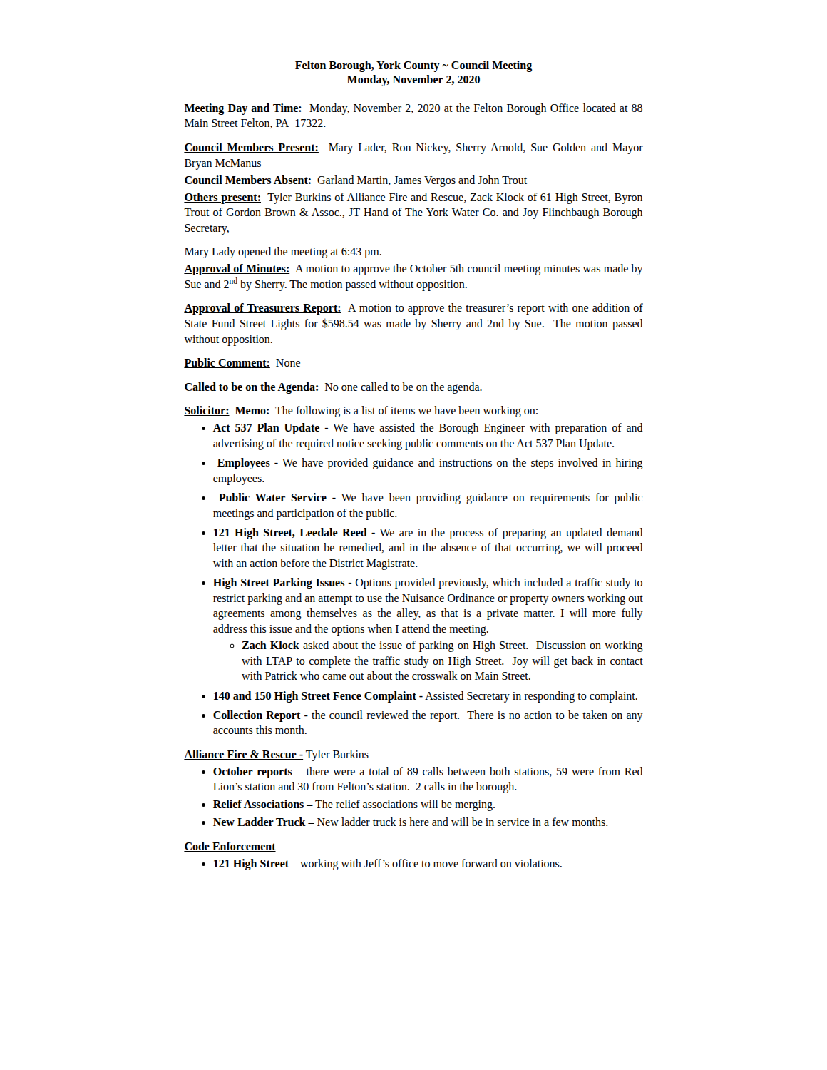Felton Borough, York County ~ Council Meeting
Monday, November 2, 2020
Meeting Day and Time: Monday, November 2, 2020 at the Felton Borough Office located at 88 Main Street Felton, PA 17322.
Council Members Present: Mary Lader, Ron Nickey, Sherry Arnold, Sue Golden and Mayor Bryan McManus
Council Members Absent: Garland Martin, James Vergos and John Trout
Others present: Tyler Burkins of Alliance Fire and Rescue, Zack Klock of 61 High Street, Byron Trout of Gordon Brown & Assoc., JT Hand of The York Water Co. and Joy Flinchbaugh Borough Secretary,
Mary Lady opened the meeting at 6:43 pm.
Approval of Minutes: A motion to approve the October 5th council meeting minutes was made by Sue and 2nd by Sherry. The motion passed without opposition.
Approval of Treasurers Report: A motion to approve the treasurer’s report with one addition of State Fund Street Lights for $598.54 was made by Sherry and 2nd by Sue. The motion passed without opposition.
Public Comment: None
Called to be on the Agenda: No one called to be on the agenda.
Solicitor: Memo: The following is a list of items we have been working on:
Act 537 Plan Update - We have assisted the Borough Engineer with preparation of and advertising of the required notice seeking public comments on the Act 537 Plan Update.
Employees - We have provided guidance and instructions on the steps involved in hiring employees.
Public Water Service - We have been providing guidance on requirements for public meetings and participation of the public.
121 High Street, Leedale Reed - We are in the process of preparing an updated demand letter that the situation be remedied, and in the absence of that occurring, we will proceed with an action before the District Magistrate.
High Street Parking Issues - Options provided previously, which included a traffic study to restrict parking and an attempt to use the Nuisance Ordinance or property owners working out agreements among themselves as the alley, as that is a private matter. I will more fully address this issue and the options when I attend the meeting.
Zach Klock asked about the issue of parking on High Street. Discussion on working with LTAP to complete the traffic study on High Street. Joy will get back in contact with Patrick who came out about the crosswalk on Main Street.
140 and 150 High Street Fence Complaint - Assisted Secretary in responding to complaint.
Collection Report - the council reviewed the report. There is no action to be taken on any accounts this month.
Alliance Fire & Rescue - Tyler Burkins
October reports – there were a total of 89 calls between both stations, 59 were from Red Lion’s station and 30 from Felton’s station. 2 calls in the borough.
Relief Associations – The relief associations will be merging.
New Ladder Truck – New ladder truck is here and will be in service in a few months.
Code Enforcement
121 High Street – working with Jeff’s office to move forward on violations.